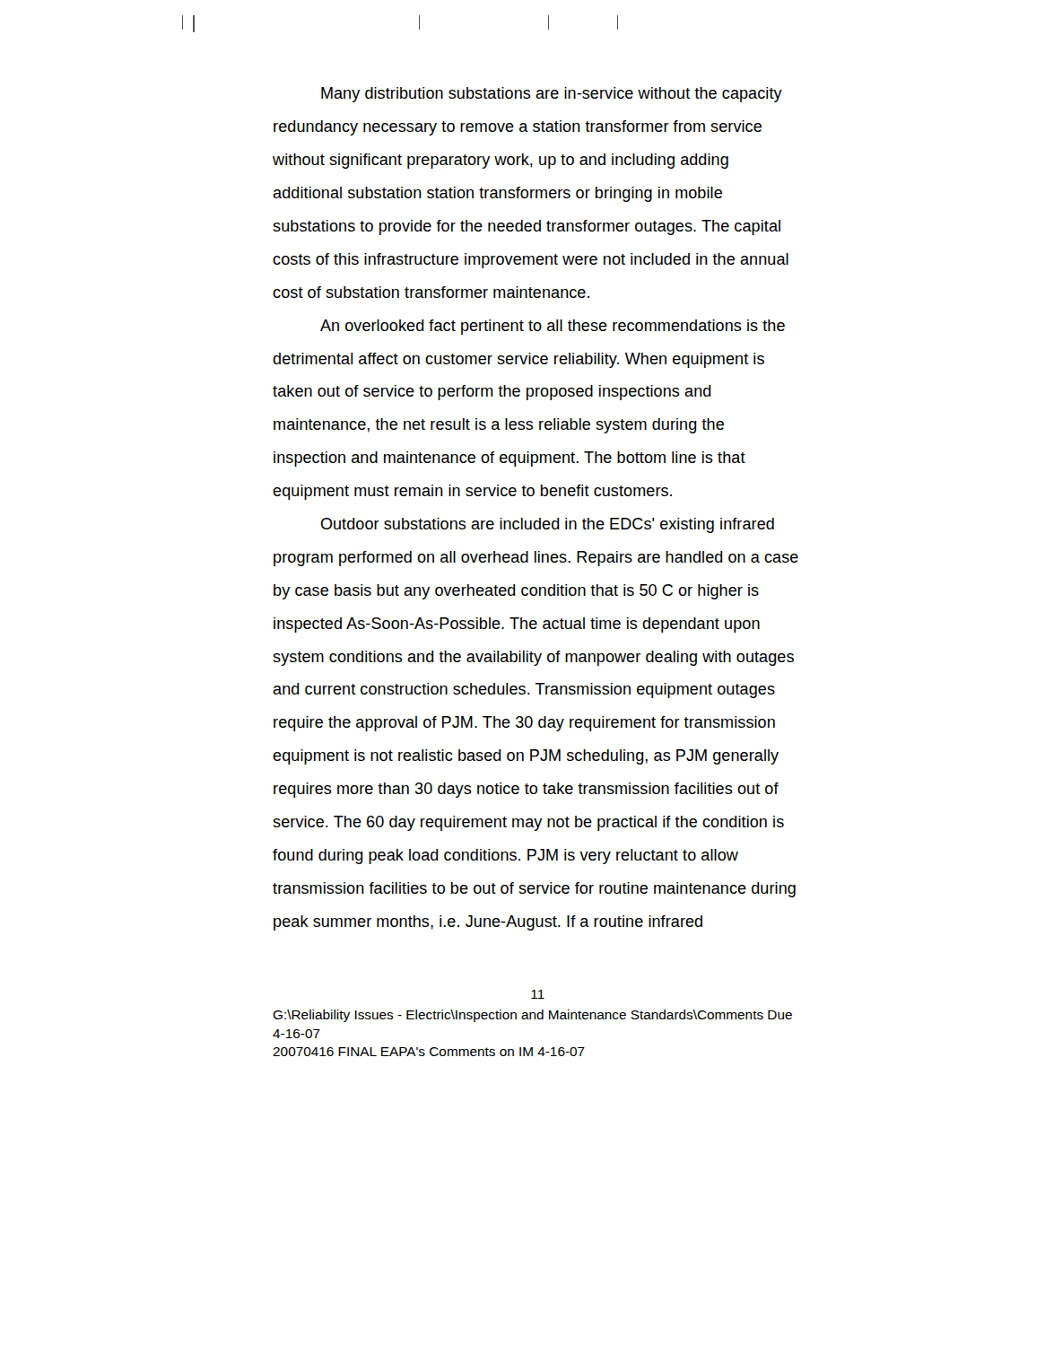Many distribution substations are in-service without the capacity redundancy necessary to remove a station transformer from service without significant preparatory work, up to and including adding additional substation station transformers or bringing in mobile substations to provide for the needed transformer outages. The capital costs of this infrastructure improvement were not included in the annual cost of substation transformer maintenance.
An overlooked fact pertinent to all these recommendations is the detrimental affect on customer service reliability. When equipment is taken out of service to perform the proposed inspections and maintenance, the net result is a less reliable system during the inspection and maintenance of equipment. The bottom line is that equipment must remain in service to benefit customers.
Outdoor substations are included in the EDCs' existing infrared program performed on all overhead lines. Repairs are handled on a case by case basis but any overheated condition that is 50 C or higher is inspected As-Soon-As-Possible. The actual time is dependant upon system conditions and the availability of manpower dealing with outages and current construction schedules. Transmission equipment outages require the approval of PJM. The 30 day requirement for transmission equipment is not realistic based on PJM scheduling, as PJM generally requires more than 30 days notice to take transmission facilities out of service. The 60 day requirement may not be practical if the condition is found during peak load conditions. PJM is very reluctant to allow transmission facilities to be out of service for routine maintenance during peak summer months, i.e. June-August. If a routine infrared
11
G:\Reliability Issues - Electric\Inspection and Maintenance Standards\Comments Due 4-16-07
20070416 FINAL EAPA's Comments on IM 4-16-07